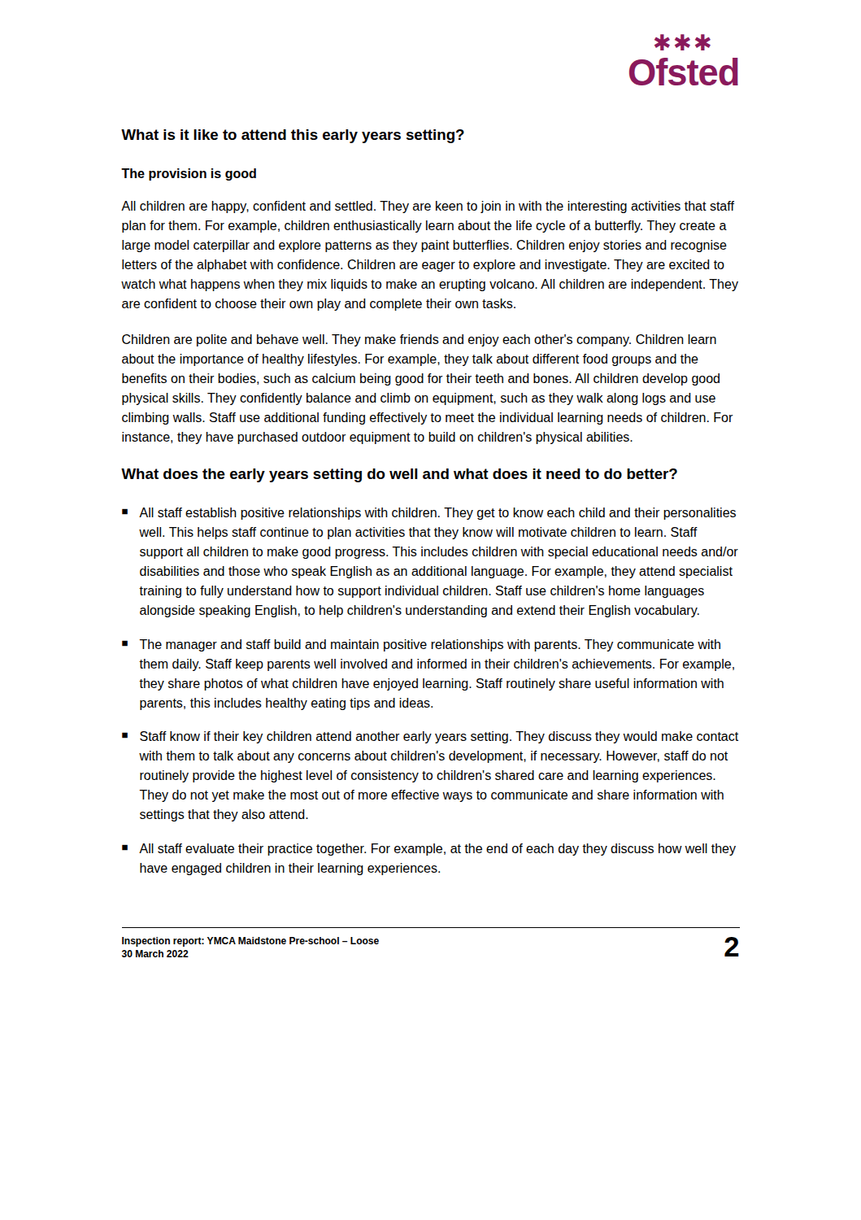✱✱✱
Ofsted
What is it like to attend this early years setting?
The provision is good
All children are happy, confident and settled. They are keen to join in with the interesting activities that staff plan for them. For example, children enthusiastically learn about the life cycle of a butterfly. They create a large model caterpillar and explore patterns as they paint butterflies. Children enjoy stories and recognise letters of the alphabet with confidence. Children are eager to explore and investigate. They are excited to watch what happens when they mix liquids to make an erupting volcano. All children are independent. They are confident to choose their own play and complete their own tasks.
Children are polite and behave well. They make friends and enjoy each other's company. Children learn about the importance of healthy lifestyles. For example, they talk about different food groups and the benefits on their bodies, such as calcium being good for their teeth and bones. All children develop good physical skills. They confidently balance and climb on equipment, such as they walk along logs and use climbing walls. Staff use additional funding effectively to meet the individual learning needs of children. For instance, they have purchased outdoor equipment to build on children's physical abilities.
What does the early years setting do well and what does it need to do better?
All staff establish positive relationships with children. They get to know each child and their personalities well. This helps staff continue to plan activities that they know will motivate children to learn. Staff support all children to make good progress. This includes children with special educational needs and/or disabilities and those who speak English as an additional language. For example, they attend specialist training to fully understand how to support individual children. Staff use children's home languages alongside speaking English, to help children's understanding and extend their English vocabulary.
The manager and staff build and maintain positive relationships with parents. They communicate with them daily. Staff keep parents well involved and informed in their children's achievements. For example, they share photos of what children have enjoyed learning. Staff routinely share useful information with parents, this includes healthy eating tips and ideas.
Staff know if their key children attend another early years setting. They discuss they would make contact with them to talk about any concerns about children's development, if necessary. However, staff do not routinely provide the highest level of consistency to children's shared care and learning experiences. They do not yet make the most out of more effective ways to communicate and share information with settings that they also attend.
All staff evaluate their practice together. For example, at the end of each day they discuss how well they have engaged children in their learning experiences.
Inspection report: YMCA Maidstone Pre-school – Loose
30 March 2022
2